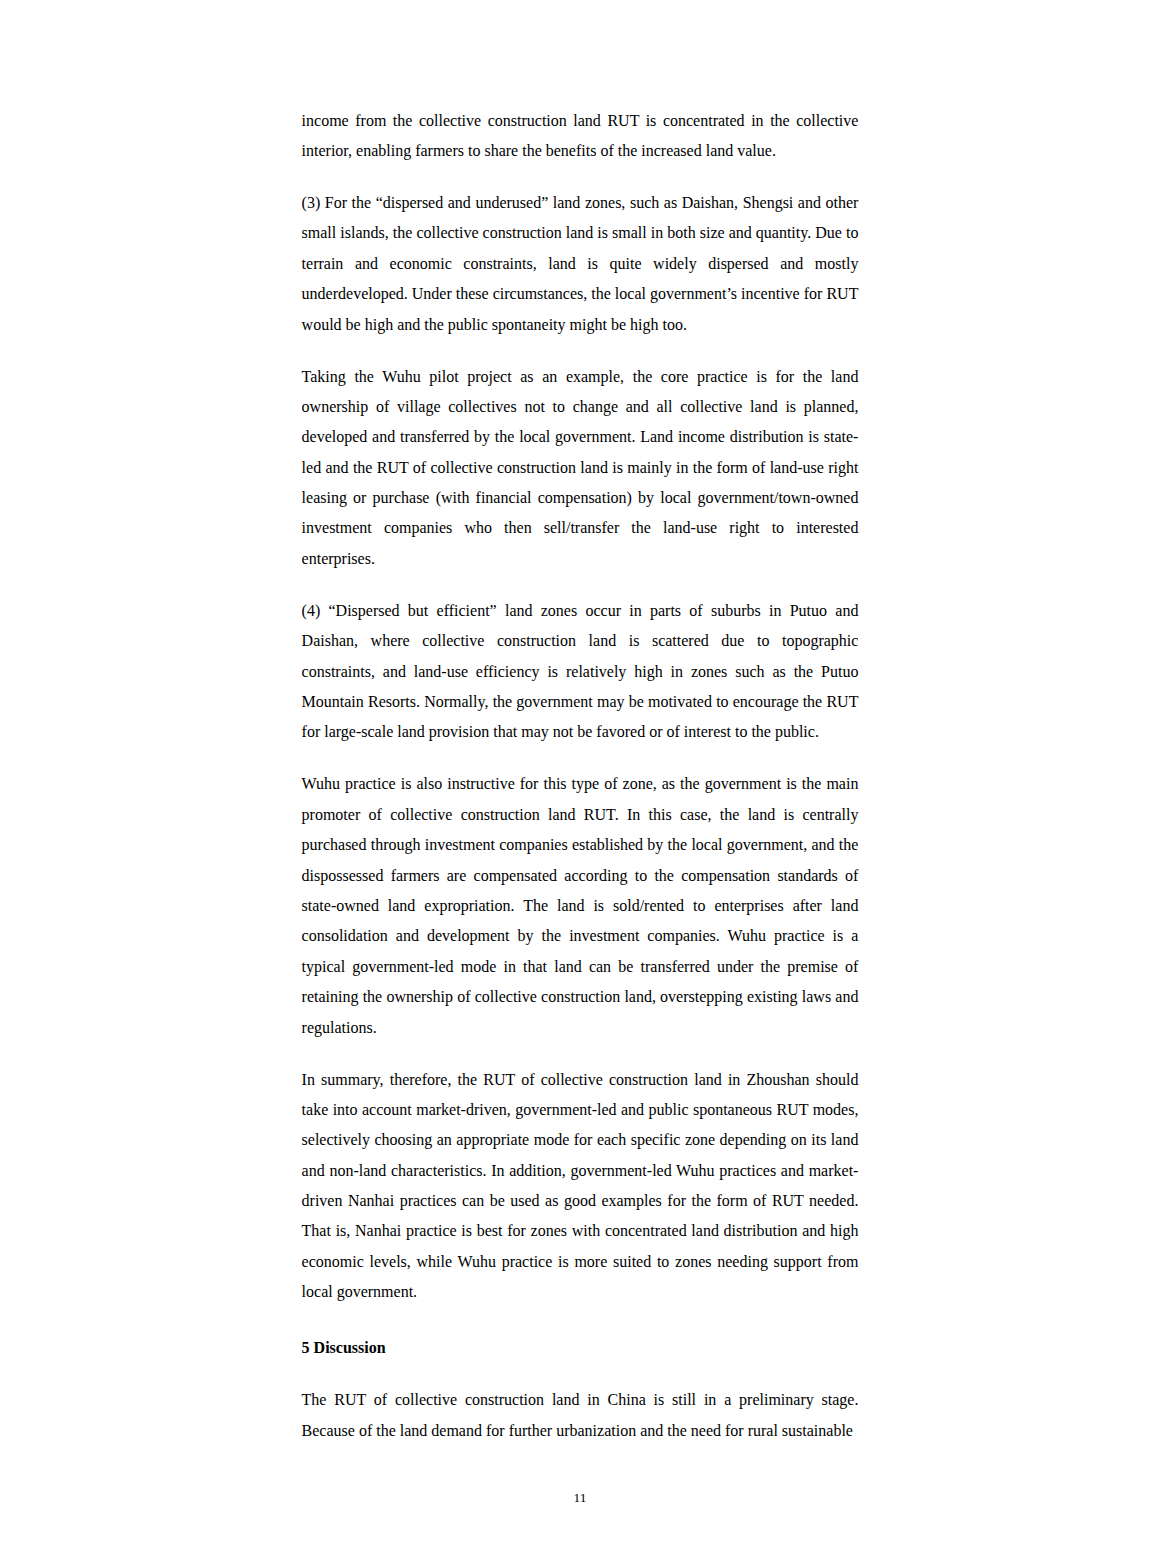income from the collective construction land RUT is concentrated in the collective interior, enabling farmers to share the benefits of the increased land value.
(3) For the “dispersed and underused” land zones, such as Daishan, Shengsi and other small islands, the collective construction land is small in both size and quantity. Due to terrain and economic constraints, land is quite widely dispersed and mostly underdeveloped. Under these circumstances, the local government’s incentive for RUT would be high and the public spontaneity might be high too.
Taking the Wuhu pilot project as an example, the core practice is for the land ownership of village collectives not to change and all collective land is planned, developed and transferred by the local government. Land income distribution is state-led and the RUT of collective construction land is mainly in the form of land-use right leasing or purchase (with financial compensation) by local government/town-owned investment companies who then sell/transfer the land-use right to interested enterprises.
(4) “Dispersed but efficient” land zones occur in parts of suburbs in Putuo and Daishan, where collective construction land is scattered due to topographic constraints, and land-use efficiency is relatively high in zones such as the Putuo Mountain Resorts. Normally, the government may be motivated to encourage the RUT for large-scale land provision that may not be favored or of interest to the public.
Wuhu practice is also instructive for this type of zone, as the government is the main promoter of collective construction land RUT. In this case, the land is centrally purchased through investment companies established by the local government, and the dispossessed farmers are compensated according to the compensation standards of state-owned land expropriation. The land is sold/rented to enterprises after land consolidation and development by the investment companies. Wuhu practice is a typical government-led mode in that land can be transferred under the premise of retaining the ownership of collective construction land, overstepping existing laws and regulations.
In summary, therefore, the RUT of collective construction land in Zhoushan should take into account market-driven, government-led and public spontaneous RUT modes, selectively choosing an appropriate mode for each specific zone depending on its land and non-land characteristics. In addition, government-led Wuhu practices and market-driven Nanhai practices can be used as good examples for the form of RUT needed. That is, Nanhai practice is best for zones with concentrated land distribution and high economic levels, while Wuhu practice is more suited to zones needing support from local government.
5 Discussion
The RUT of collective construction land in China is still in a preliminary stage. Because of the land demand for further urbanization and the need for rural sustainable
11